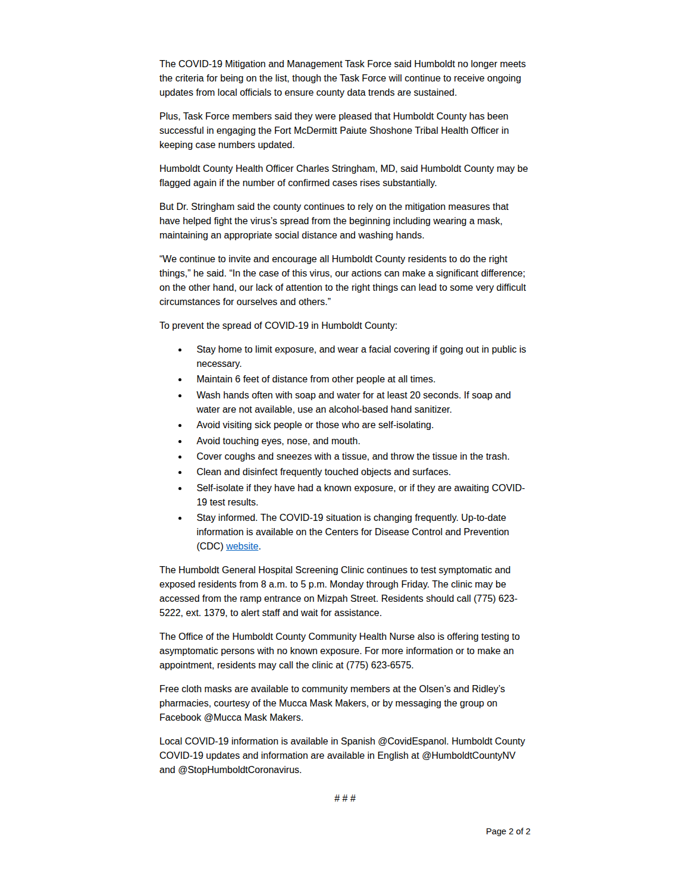The COVID-19 Mitigation and Management Task Force said Humboldt no longer meets the criteria for being on the list, though the Task Force will continue to receive ongoing updates from local officials to ensure county data trends are sustained.
Plus, Task Force members said they were pleased that Humboldt County has been successful in engaging the Fort McDermitt Paiute Shoshone Tribal Health Officer in keeping case numbers updated.
Humboldt County Health Officer Charles Stringham, MD, said Humboldt County may be flagged again if the number of confirmed cases rises substantially.
But Dr. Stringham said the county continues to rely on the mitigation measures that have helped fight the virus’s spread from the beginning including wearing a mask, maintaining an appropriate social distance and washing hands.
“We continue to invite and encourage all Humboldt County residents to do the right things,” he said. “In the case of this virus, our actions can make a significant difference; on the other hand, our lack of attention to the right things can lead to some very difficult circumstances for ourselves and others.”
To prevent the spread of COVID-19 in Humboldt County:
Stay home to limit exposure, and wear a facial covering if going out in public is necessary.
Maintain 6 feet of distance from other people at all times.
Wash hands often with soap and water for at least 20 seconds. If soap and water are not available, use an alcohol-based hand sanitizer.
Avoid visiting sick people or those who are self-isolating.
Avoid touching eyes, nose, and mouth.
Cover coughs and sneezes with a tissue, and throw the tissue in the trash.
Clean and disinfect frequently touched objects and surfaces.
Self-isolate if they have had a known exposure, or if they are awaiting COVID-19 test results.
Stay informed. The COVID-19 situation is changing frequently. Up-to-date information is available on the Centers for Disease Control and Prevention (CDC) website.
The Humboldt General Hospital Screening Clinic continues to test symptomatic and exposed residents from 8 a.m. to 5 p.m. Monday through Friday. The clinic may be accessed from the ramp entrance on Mizpah Street. Residents should call (775) 623-5222, ext. 1379, to alert staff and wait for assistance.
The Office of the Humboldt County Community Health Nurse also is offering testing to asymptomatic persons with no known exposure. For more information or to make an appointment, residents may call the clinic at (775) 623-6575.
Free cloth masks are available to community members at the Olsen’s and Ridley’s pharmacies, courtesy of the Mucca Mask Makers, or by messaging the group on Facebook @Mucca Mask Makers.
Local COVID-19 information is available in Spanish @CovidEspanol. Humboldt County COVID-19 updates and information are available in English at @HumboldtCountyNV and @StopHumboldtCoronavirus.
# # #
Page 2 of 2